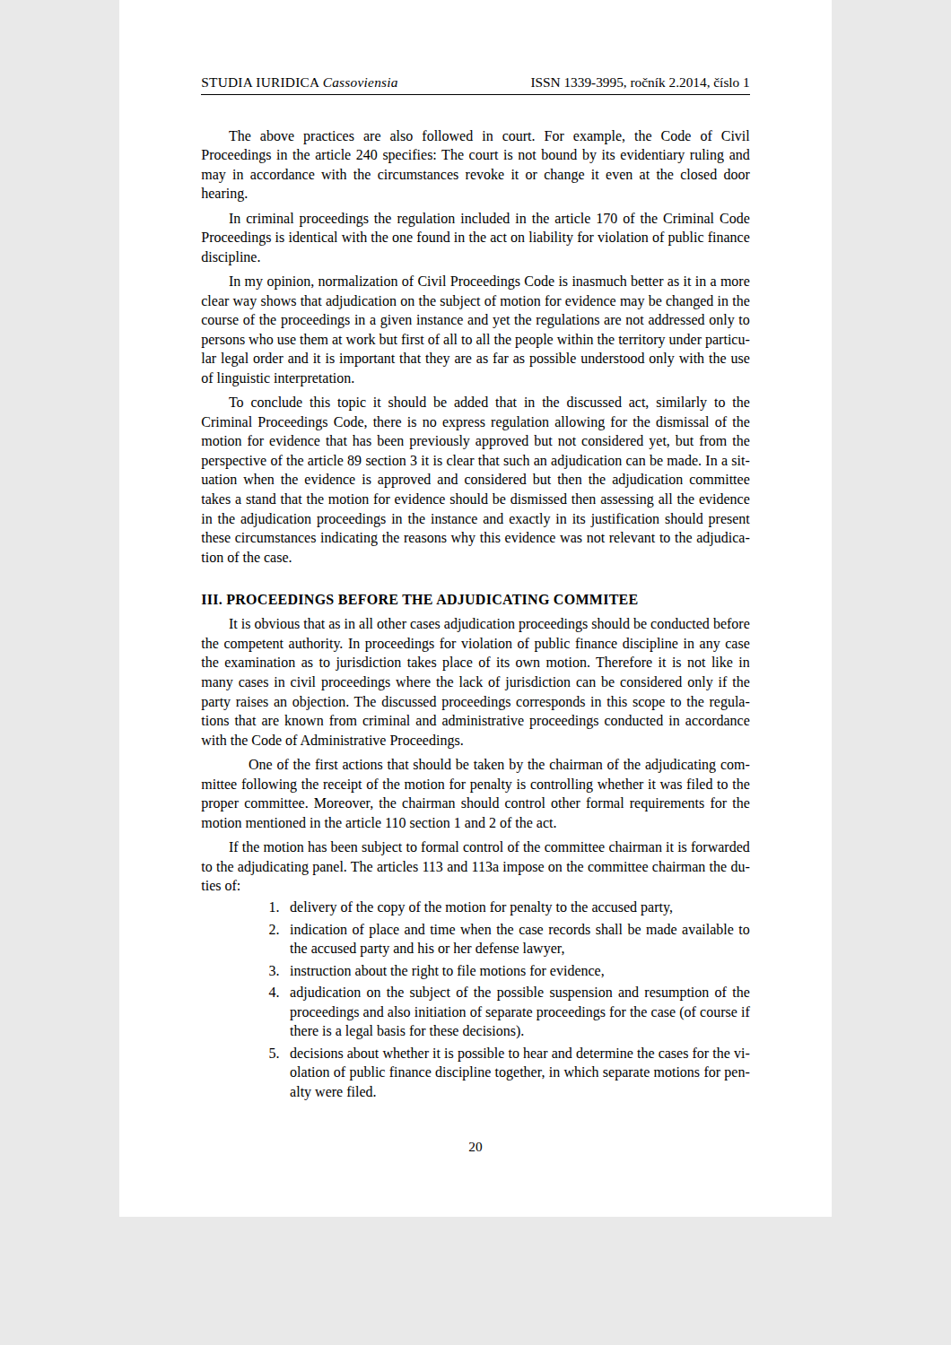STUDIA IURIDICA Cassoviensia
ISSN 1339-3995, ročník 2.2014, číslo 1
The above practices are also followed in court. For example, the Code of Civil Proceedings in the article 240 specifies: The court is not bound by its evidentiary ruling and may in accordance with the circumstances revoke it or change it even at the closed door hearing.
In criminal proceedings the regulation included in the article 170 of the Criminal Code Proceedings is identical with the one found in the act on liability for violation of public finance discipline.
In my opinion, normalization of Civil Proceedings Code is inasmuch better as it in a more clear way shows that adjudication on the subject of motion for evidence may be changed in the course of the proceedings in a given instance and yet the regulations are not addressed only to persons who use them at work but first of all to all the people within the territory under particular legal order and it is important that they are as far as possible understood only with the use of linguistic interpretation.
To conclude this topic it should be added that in the discussed act, similarly to the Criminal Proceedings Code, there is no express regulation allowing for the dismissal of the motion for evidence that has been previously approved but not considered yet, but from the perspective of the article 89 section 3 it is clear that such an adjudication can be made. In a situation when the evidence is approved and considered but then the adjudication committee takes a stand that the motion for evidence should be dismissed then assessing all the evidence in the adjudication proceedings in the instance and exactly in its justification should present these circumstances indicating the reasons why this evidence was not relevant to the adjudication of the case.
III. PROCEEDINGS BEFORE THE ADJUDICATING COMMITEE
It is obvious that as in all other cases adjudication proceedings should be conducted before the competent authority. In proceedings for violation of public finance discipline in any case the examination as to jurisdiction takes place of its own motion. Therefore it is not like in many cases in civil proceedings where the lack of jurisdiction can be considered only if the party raises an objection. The discussed proceedings corresponds in this scope to the regulations that are known from criminal and administrative proceedings conducted in accordance with the Code of Administrative Proceedings.
One of the first actions that should be taken by the chairman of the adjudicating committee following the receipt of the motion for penalty is controlling whether it was filed to the proper committee. Moreover, the chairman should control other formal requirements for the motion mentioned in the article 110 section 1 and 2 of the act.
If the motion has been subject to formal control of the committee chairman it is forwarded to the adjudicating panel. The articles 113 and 113a impose on the committee chairman the duties of:
delivery of the copy of the motion for penalty to the accused party,
indication of place and time when the case records shall be made available to the accused party and his or her defense lawyer,
instruction about the right to file motions for evidence,
adjudication on the subject of the possible suspension and resumption of the proceedings and also initiation of separate proceedings for the case (of course if there is a legal basis for these decisions).
decisions about whether it is possible to hear and determine the cases for the violation of public finance discipline together, in which separate motions for penalty were filed.
20